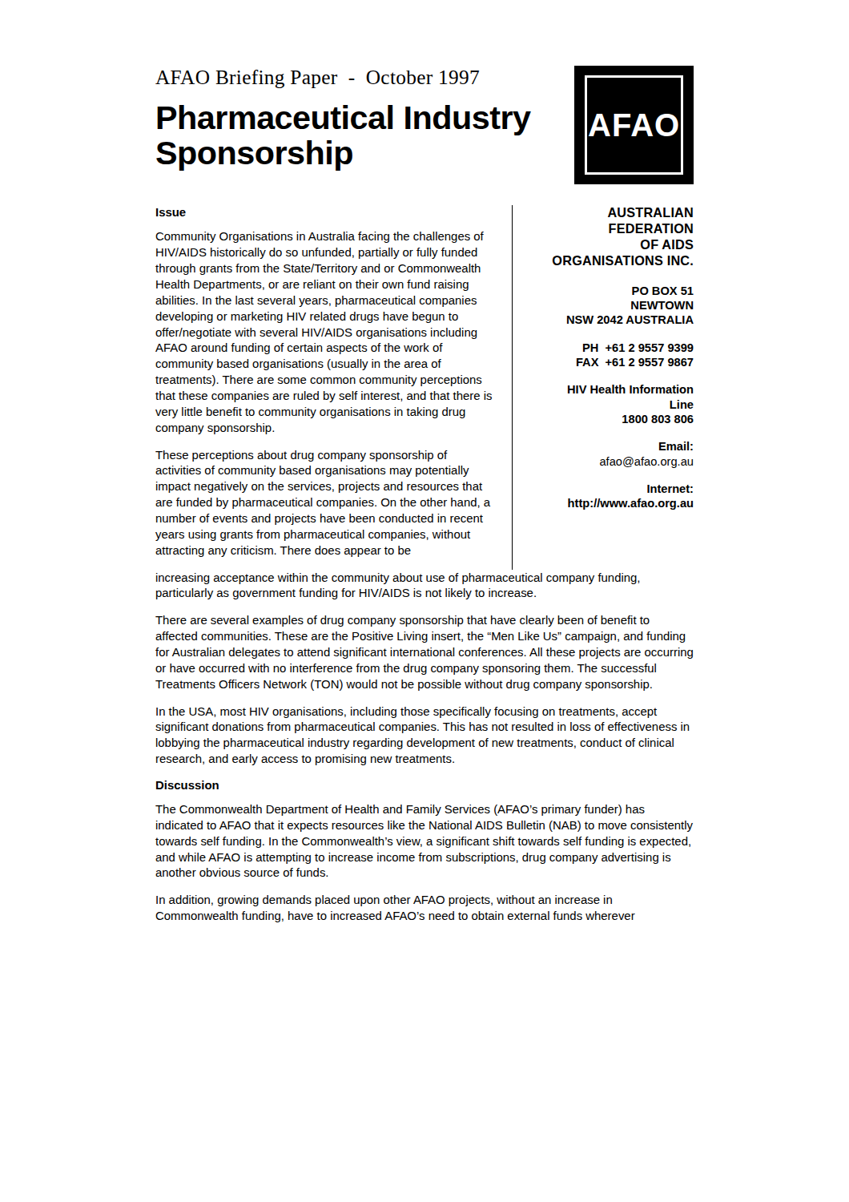AFAO Briefing Paper - October 1997
Pharmaceutical Industry
Sponsorship
AFAO
Issue
Community Organisations in Australia facing the challenges of HIV/AIDS historically do so unfunded, partially or fully funded through grants from the State/Territory and or Commonwealth Health Departments, or are reliant on their own fund raising abilities. In the last several years, pharmaceutical companies developing or marketing HIV related drugs have begun to offer/negotiate with several HIV/AIDS organisations including AFAO around funding of certain aspects of the work of community based organisations (usually in the area of treatments). There are some common community perceptions that these companies are ruled by self interest, and that there is very little benefit to community organisations in taking drug company sponsorship.
These perceptions about drug company sponsorship of activities of community based organisations may potentially impact negatively on the services, projects and resources that are funded by pharmaceutical companies. On the other hand, a number of events and projects have been conducted in recent years using grants from pharmaceutical companies, without attracting any criticism. There does appear to be
AUSTRALIAN
FEDERATION
OF AIDS
ORGANISATIONS INC.
PO BOX 51
NEWTOWN
NSW 2042 AUSTRALIA
PH +61 2 9557 9399
FAX +61 2 9557 9867
HIV Health Information
Line
1800 803 806
Email:
afao@afao.org.au
Internet:
http://www.afao.org.au
increasing acceptance within the community about use of pharmaceutical company funding, particularly as government funding for HIV/AIDS is not likely to increase.
There are several examples of drug company sponsorship that have clearly been of benefit to affected communities. These are the Positive Living insert, the “Men Like Us” campaign, and funding for Australian delegates to attend significant international conferences. All these projects are occurring or have occurred with no interference from the drug company sponsoring them. The successful Treatments Officers Network (TON) would not be possible without drug company sponsorship.
In the USA, most HIV organisations, including those specifically focusing on treatments, accept significant donations from pharmaceutical companies. This has not resulted in loss of effectiveness in lobbying the pharmaceutical industry regarding development of new treatments, conduct of clinical research, and early access to promising new treatments.
Discussion
The Commonwealth Department of Health and Family Services (AFAO’s primary funder) has indicated to AFAO that it expects resources like the National AIDS Bulletin (NAB) to move consistently towards self funding. In the Commonwealth’s view, a significant shift towards self funding is expected, and while AFAO is attempting to increase income from subscriptions, drug company advertising is another obvious source of funds.
In addition, growing demands placed upon other AFAO projects, without an increase in Commonwealth funding, have to increased AFAO’s need to obtain external funds wherever